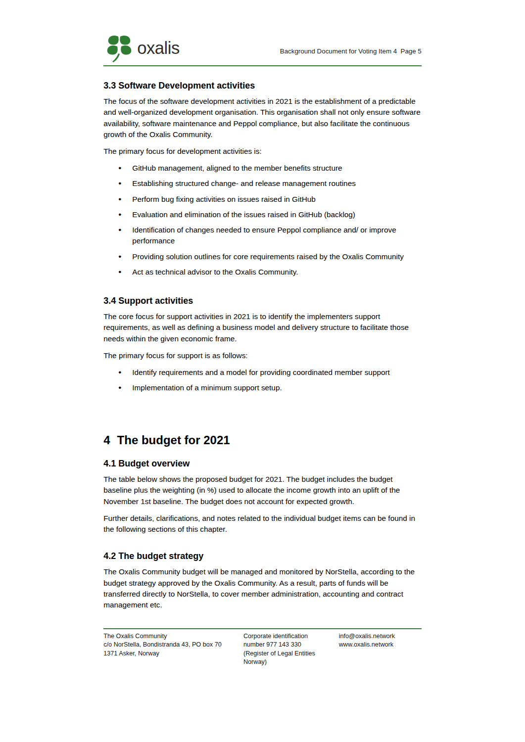oxalis
Background Document for Voting Item 4 Page 5
3.3 Software Development activities
The focus of the software development activities in 2021 is the establishment of a predictable and well-organized development organisation. This organisation shall not only ensure software availability, software maintenance and Peppol compliance, but also facilitate the continuous growth of the Oxalis Community.
The primary focus for development activities is:
GitHub management, aligned to the member benefits structure
Establishing structured change- and release management routines
Perform bug fixing activities on issues raised in GitHub
Evaluation and elimination of the issues raised in GitHub (backlog)
Identification of changes needed to ensure Peppol compliance and/ or improve performance
Providing solution outlines for core requirements raised by the Oxalis Community
Act as technical advisor to the Oxalis Community.
3.4 Support activities
The core focus for support activities in 2021 is to identify the implementers support requirements, as well as defining a business model and delivery structure to facilitate those needs within the given economic frame.
The primary focus for support is as follows:
Identify requirements and a model for providing coordinated member support
Implementation of a minimum support setup.
4 The budget for 2021
4.1 Budget overview
The table below shows the proposed budget for 2021. The budget includes the budget baseline plus the weighting (in %) used to allocate the income growth into an uplift of the November 1st baseline. The budget does not account for expected growth.
Further details, clarifications, and notes related to the individual budget items can be found in the following sections of this chapter.
4.2 The budget strategy
The Oxalis Community budget will be managed and monitored by NorStella, according to the budget strategy approved by the Oxalis Community. As a result, parts of funds will be transferred directly to NorStella, to cover member administration, accounting and contract management etc.
The Oxalis Community
c/o NorStella, Bondistranda 43, PO box 70
1371 Asker, Norway
Corporate identification
number 977 143 330
(Register of Legal Entities Norway)
info@oxalis.network
www.oxalis.network